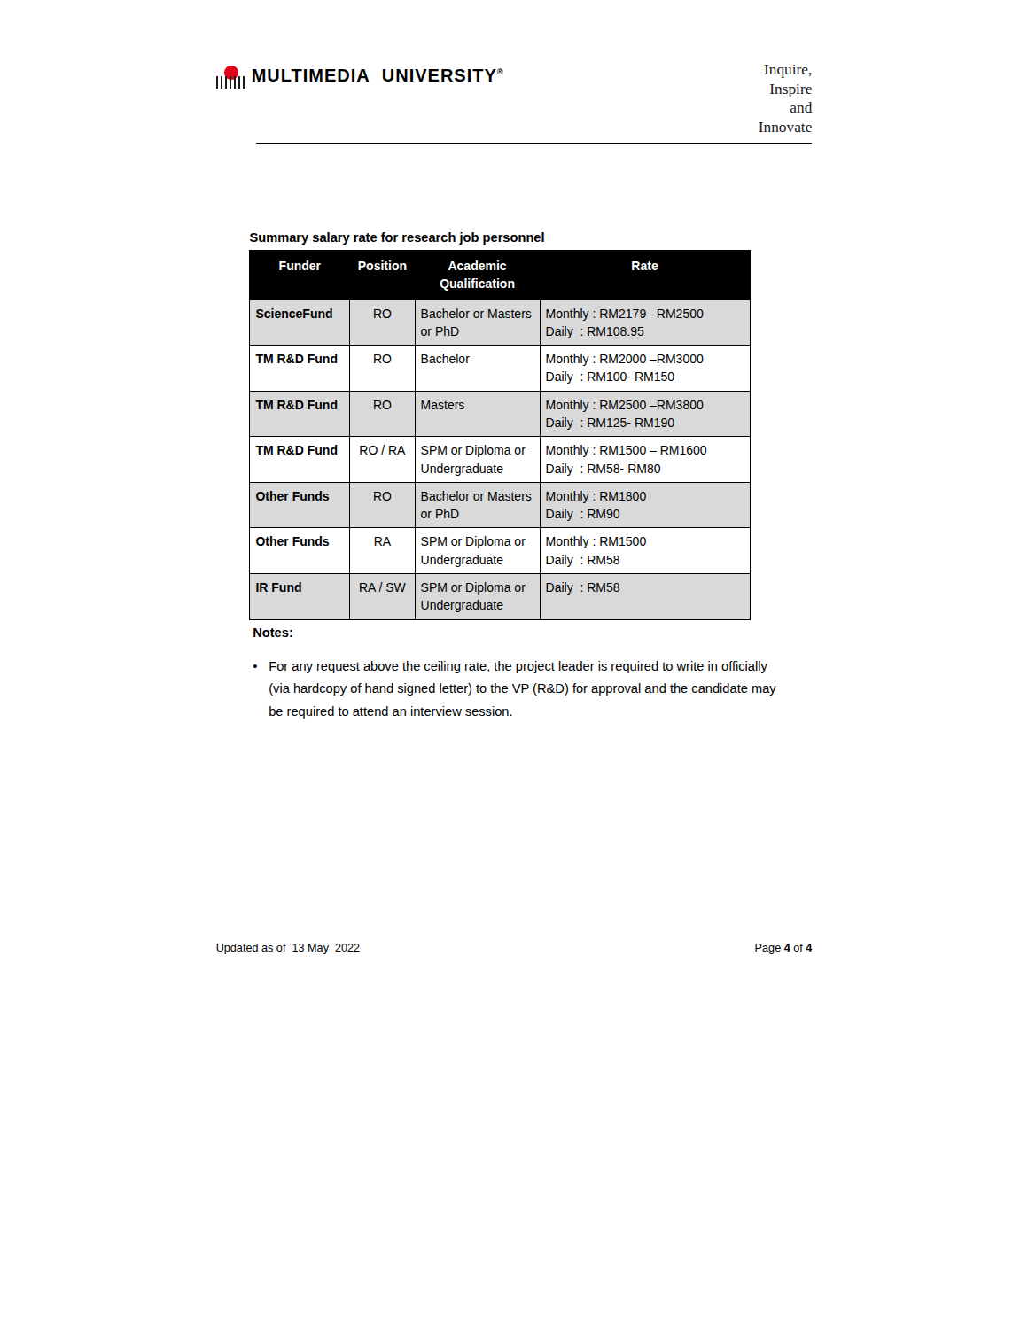MULTIMEDIA UNIVERSITY®
Inquire,
Inspire
and
Innovate
Summary salary rate for research job personnel
| Funder | Position | Academic Qualification | Rate |
| --- | --- | --- | --- |
| ScienceFund | RO | Bachelor or Masters or PhD | Monthly : RM2179 –RM2500 Daily : RM108.95 |
| TM R&D Fund | RO | Bachelor | Monthly : RM2000 –RM3000 Daily : RM100- RM150 |
| TM R&D Fund | RO | Masters | Monthly : RM2500 –RM3800 Daily : RM125- RM190 |
| TM R&D Fund | RO / RA | SPM or Diploma or Undergraduate | Monthly : RM1500 – RM1600 Daily : RM58- RM80 |
| Other Funds | RO | Bachelor or Masters or PhD | Monthly : RM1800 Daily : RM90 |
| Other Funds | RA | SPM or Diploma or Undergraduate | Monthly : RM1500 Daily : RM58 |
| IR Fund | RA / SW | SPM or Diploma or Undergraduate | Daily : RM58 |
Notes:
For any request above the ceiling rate, the project leader is required to write in officially (via hardcopy of hand signed letter) to the VP (R&D) for approval and the candidate may be required to attend an interview session.
Updated as of 13 May 2022
Page 4 of 4